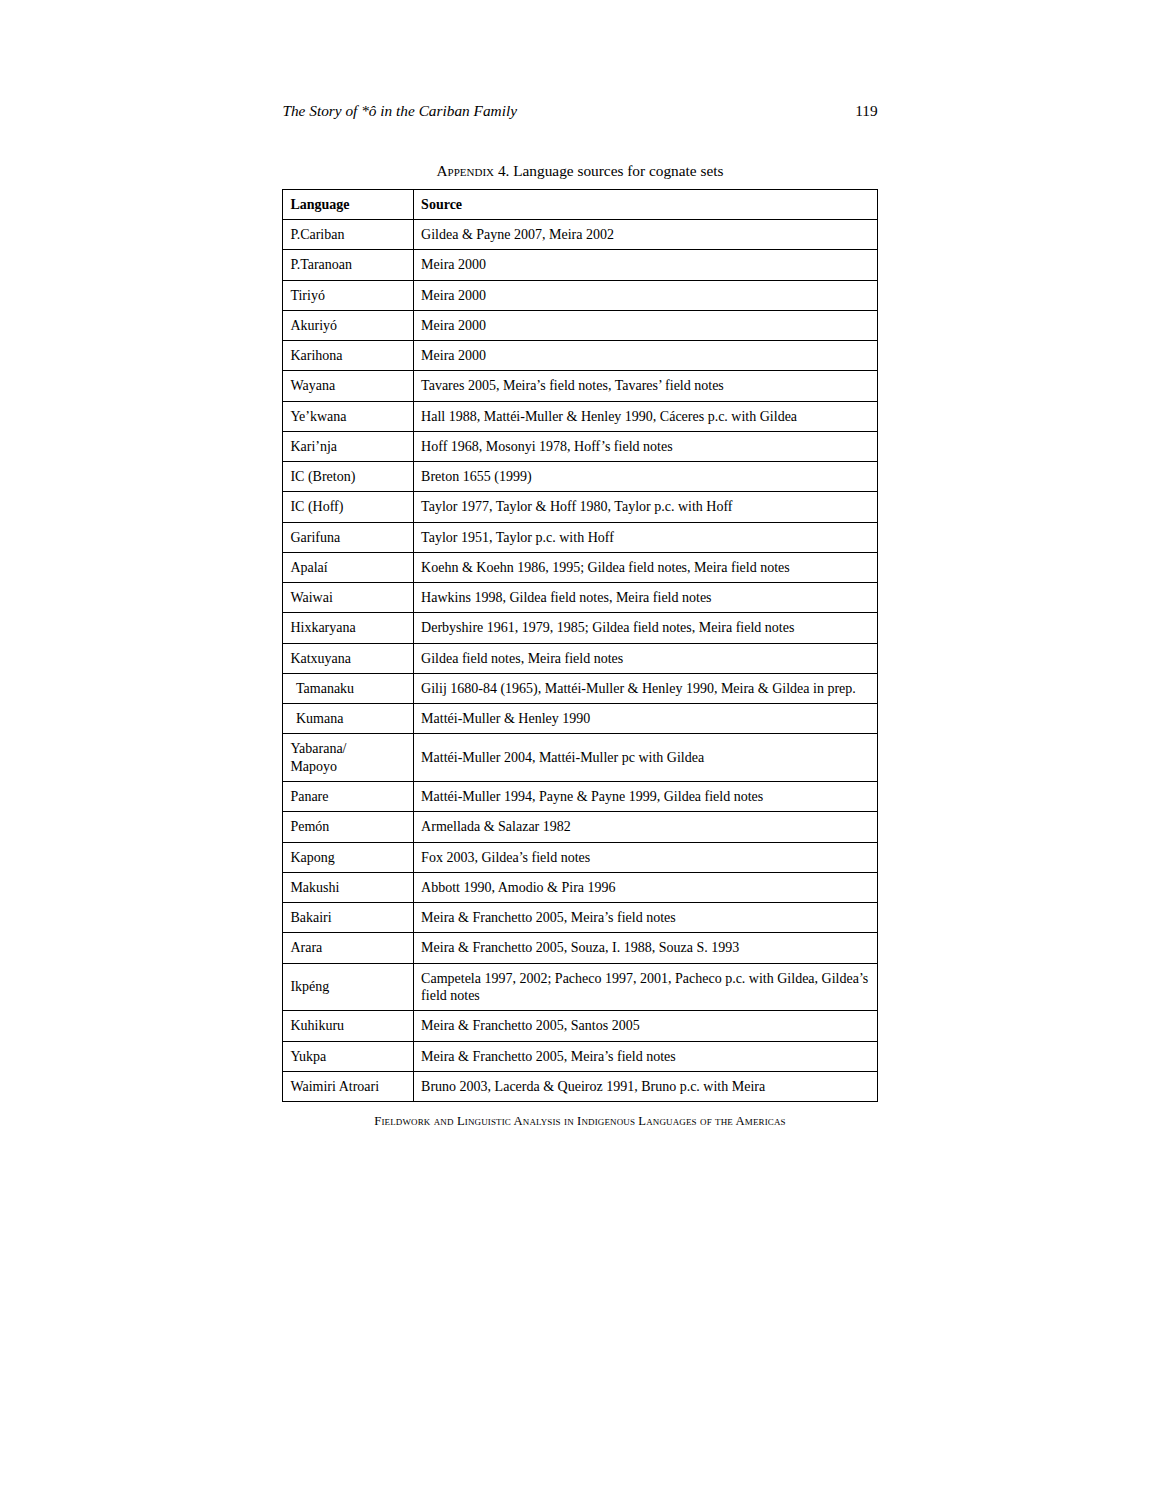The Story of *ô in the Cariban Family 119
Appendix 4. Language sources for cognate sets
| Language | Source |
| --- | --- |
| P.Cariban | Gildea & Payne 2007, Meira 2002 |
| P.Taranoan | Meira 2000 |
| Tiriyó | Meira 2000 |
| Akuriyó | Meira 2000 |
| Karihona | Meira 2000 |
| Wayana | Tavares 2005, Meira’s field notes, Tavares’ field notes |
| Ye’kwana | Hall 1988, Mattéi-Muller & Henley 1990, Cáceres p.c. with Gildea |
| Kari’nja | Hoff 1968, Mosonyi 1978, Hoff’s field notes |
| IC (Breton) | Breton 1655 (1999) |
| IC (Hoff) | Taylor 1977, Taylor & Hoff 1980, Taylor p.c. with Hoff |
| Garifuna | Taylor 1951, Taylor p.c. with Hoff |
| Apalaí | Koehn & Koehn 1986, 1995; Gildea field notes, Meira field notes |
| Waiwai | Hawkins 1998, Gildea field notes, Meira field notes |
| Hixkaryana | Derbyshire 1961, 1979, 1985; Gildea field notes, Meira field notes |
| Katxuyana | Gildea field notes, Meira field notes |
| Tamanaku | Gilij 1680-84 (1965), Mattéi-Muller & Henley 1990, Meira & Gildea in prep. |
| Kumana | Mattéi-Muller & Henley 1990 |
| Yabarana/ Mapoyo | Mattéi-Muller 2004, Mattéi-Muller pc with Gildea |
| Panare | Mattéi-Muller 1994, Payne & Payne 1999, Gildea field notes |
| Pemón | Armellada & Salazar 1982 |
| Kapong | Fox 2003, Gildea’s field notes |
| Makushi | Abbott 1990, Amodio & Pira 1996 |
| Bakairi | Meira & Franchetto 2005, Meira’s field notes |
| Arara | Meira & Franchetto 2005, Souza, I. 1988, Souza S. 1993 |
| Ikpéng | Campetela 1997, 2002; Pacheco 1997, 2001, Pacheco p.c. with Gildea, Gildea’s field notes |
| Kuhikuru | Meira & Franchetto 2005, Santos 2005 |
| Yukpa | Meira & Franchetto 2005, Meira’s field notes |
| Waimiri Atroari | Bruno 2003, Lacerda & Queiroz 1991, Bruno p.c. with Meira |
Fieldwork and Linguistic Analysis in Indigenous Languages of the Americas